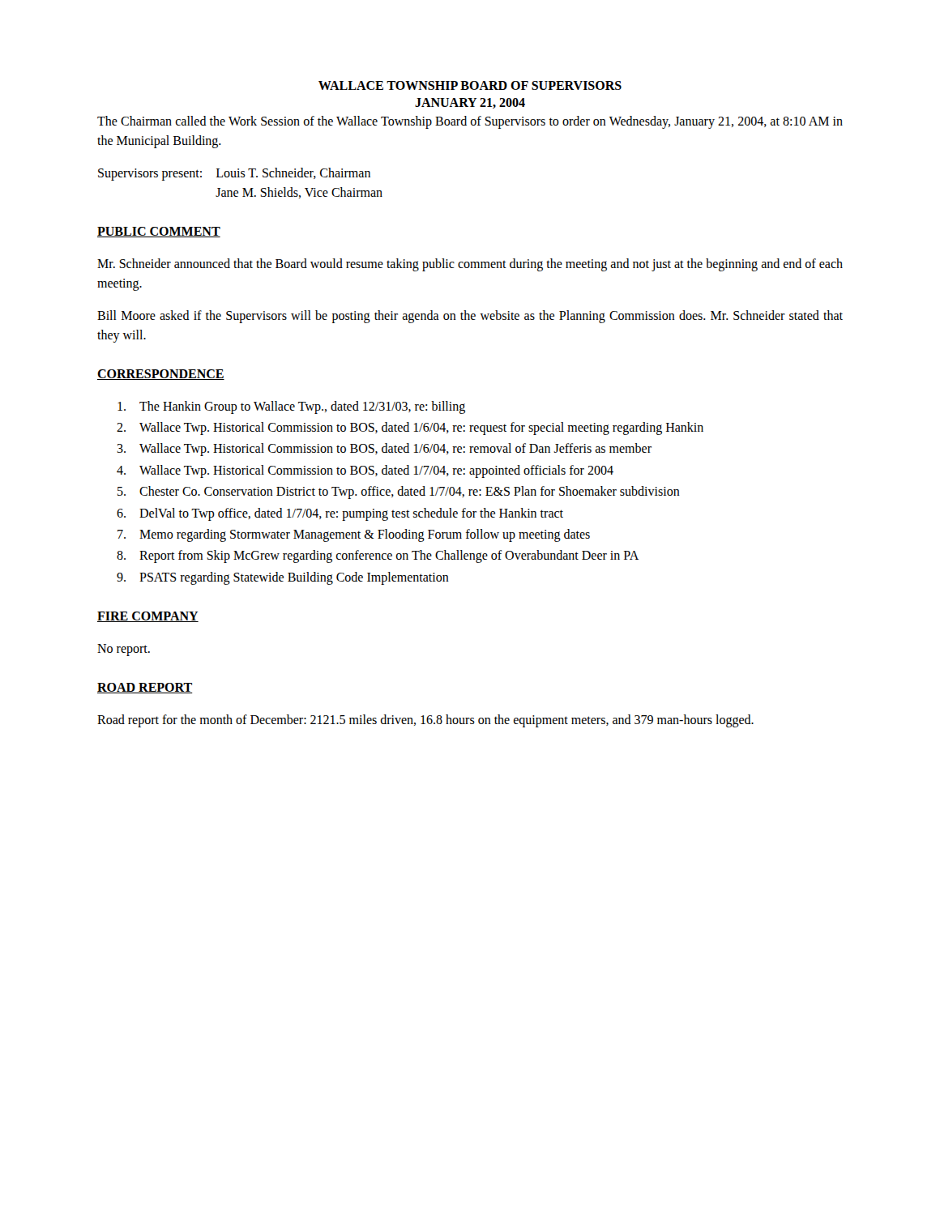WALLACE TOWNSHIP BOARD OF SUPERVISORS JANUARY 21, 2004
The Chairman called the Work Session of the Wallace Township Board of Supervisors to order on Wednesday, January 21, 2004, at 8:10 AM in the Municipal Building.
| Supervisors present: | Louis T. Schneider, Chairman |
| | Jane M. Shields, Vice Chairman |
PUBLIC COMMENT
Mr. Schneider announced that the Board would resume taking public comment during the meeting and not just at the beginning and end of each meeting.
Bill Moore asked if the Supervisors will be posting their agenda on the website as the Planning Commission does. Mr. Schneider stated that they will.
CORRESPONDENCE
The Hankin Group to Wallace Twp., dated 12/31/03, re: billing
Wallace Twp. Historical Commission to BOS, dated 1/6/04, re: request for special meeting regarding Hankin
Wallace Twp. Historical Commission to BOS, dated 1/6/04, re: removal of Dan Jefferis as member
Wallace Twp. Historical Commission to BOS, dated 1/7/04, re: appointed officials for 2004
Chester Co. Conservation District to Twp. office, dated 1/7/04, re: E&S Plan for Shoemaker subdivision
DelVal to Twp office, dated 1/7/04, re: pumping test schedule for the Hankin tract
Memo regarding Stormwater Management & Flooding Forum follow up meeting dates
Report from Skip McGrew regarding conference on The Challenge of Overabundant Deer in PA
PSATS regarding Statewide Building Code Implementation
FIRE COMPANY
No report.
ROAD REPORT
Road report for the month of December: 2121.5 miles driven, 16.8 hours on the equipment meters, and 379 man-hours logged.